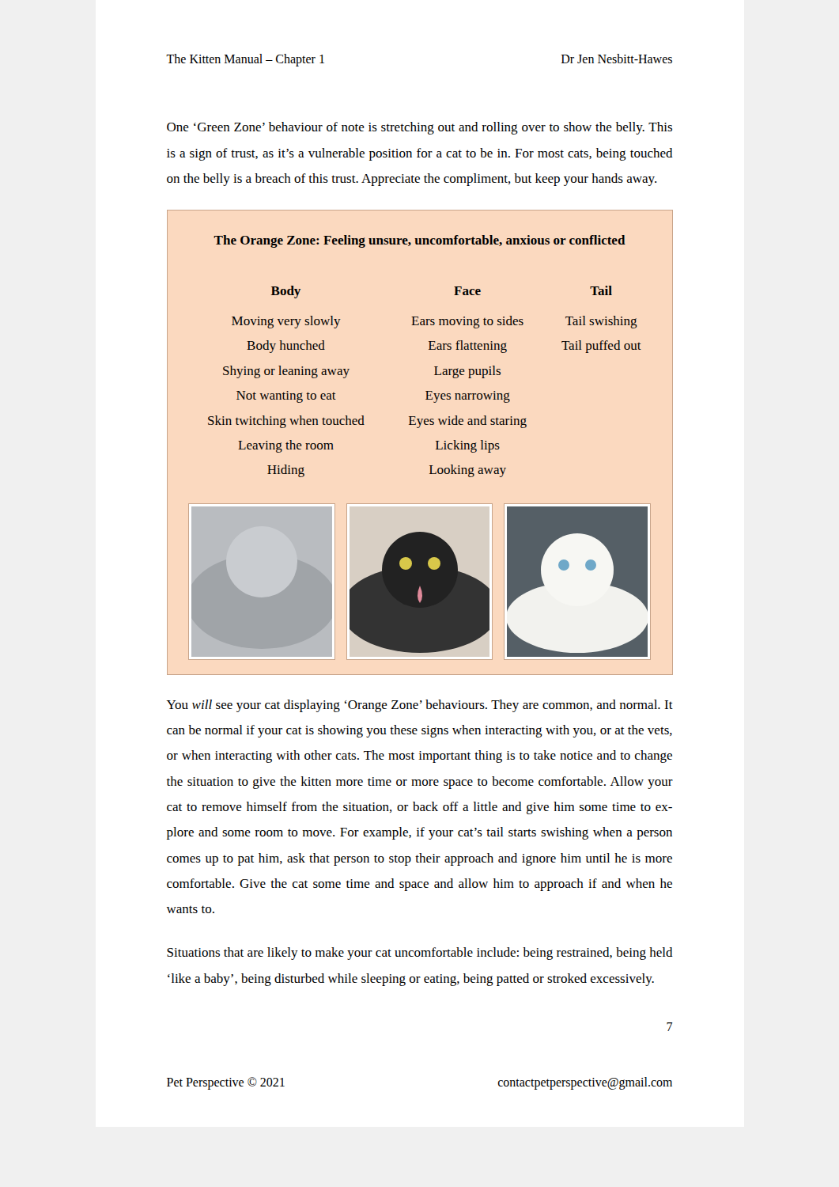The Kitten Manual – Chapter 1 Dr Jen Nesbitt-Hawes
One ‘Green Zone’ behaviour of note is stretching out and rolling over to show the belly. This is a sign of trust, as it’s a vulnerable position for a cat to be in. For most cats, being touched on the belly is a breach of this trust. Appreciate the compliment, but keep your hands away.
The Orange Zone: Feeling unsure, uncomfortable, anxious or conflicted
| Body | Face | Tail |
| --- | --- | --- |
| Moving very slowly Body hunched Shying or leaning away Not wanting to eat Skin twitching when touched Leaving the room Hiding | Ears moving to sides Ears flattening Large pupils Eyes narrowing Eyes wide and staring Licking lips Looking away | Tail swishing Tail puffed out |
You will see your cat displaying ‘Orange Zone’ behaviours. They are common, and normal. It can be normal if your cat is showing you these signs when interacting with you, or at the vets, or when interacting with other cats. The most important thing is to take notice and to change the situation to give the kitten more time or more space to become comfortable. Allow your cat to remove himself from the situation, or back off a little and give him some time to explore and some room to move. For example, if your cat’s tail starts swishing when a person comes up to pat him, ask that person to stop their approach and ignore him until he is more comfortable. Give the cat some time and space and allow him to approach if and when he wants to.
Situations that are likely to make your cat uncomfortable include: being restrained, being held ‘like a baby’, being disturbed while sleeping or eating, being patted or stroked excessively.
7
Pet Perspective © 2021 contactpetperspective@gmail.com